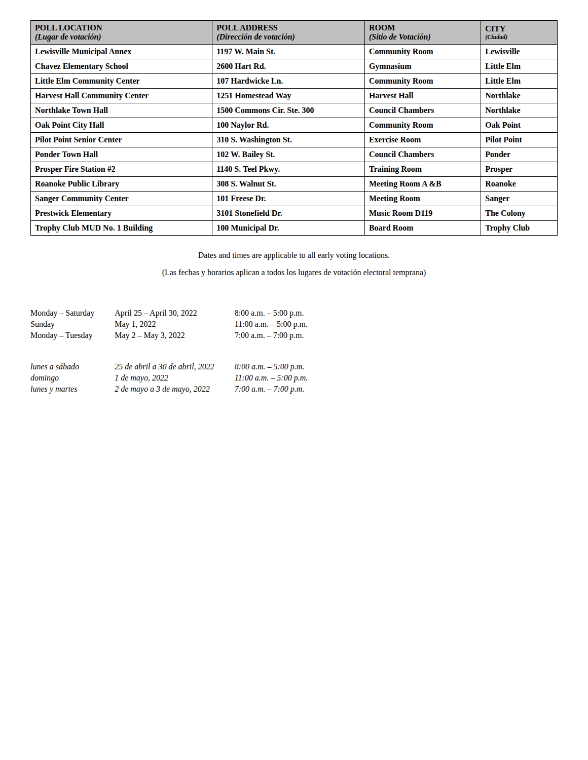| POLL LOCATION (Lugar de votación) | POLL ADDRESS (Dirección de votación) | ROOM (Sitio de Votación) | CITY (Ciudad) |
| --- | --- | --- | --- |
| Lewisville Municipal Annex | 1197 W. Main St. | Community Room | Lewisville |
| Chavez Elementary School | 2600 Hart Rd. | Gymnasium | Little Elm |
| Little Elm Community Center | 107 Hardwicke Ln. | Community Room | Little Elm |
| Harvest Hall Community Center | 1251 Homestead Way | Harvest Hall | Northlake |
| Northlake Town Hall | 1500 Commons Cir. Ste. 300 | Council Chambers | Northlake |
| Oak Point City Hall | 100 Naylor Rd. | Community Room | Oak Point |
| Pilot Point Senior Center | 310 S. Washington St. | Exercise Room | Pilot Point |
| Ponder Town Hall | 102 W. Bailey St. | Council Chambers | Ponder |
| Prosper Fire Station #2 | 1140 S. Teel Pkwy. | Training Room | Prosper |
| Roanoke Public Library | 308 S. Walnut St. | Meeting Room A &B | Roanoke |
| Sanger Community Center | 101 Freese Dr. | Meeting Room | Sanger |
| Prestwick Elementary | 3101 Stonefield Dr. | Music Room D119 | The Colony |
| Trophy Club MUD No. 1 Building | 100 Municipal Dr. | Board Room | Trophy Club |
Dates and times are applicable to all early voting locations.
(Las fechas y horarios aplican a todos los lugares de votación electoral temprana)
| Monday – Saturday | April 25 – April 30, 2022 | 8:00 a.m. – 5:00 p.m. |
| Sunday | May 1, 2022 | 11:00 a.m. – 5:00 p.m. |
| Monday – Tuesday | May 2 – May 3, 2022 | 7:00 a.m. – 7:00 p.m. |
| lunes a sábado | 25 de abril a 30 de abril, 2022 | 8:00 a.m. – 5:00 p.m. |
| domingo | 1 de mayo, 2022 | 11:00 a.m. – 5:00 p.m. |
| lunes y martes | 2 de mayo a 3 de mayo, 2022 | 7:00 a.m. – 7:00 p.m. |